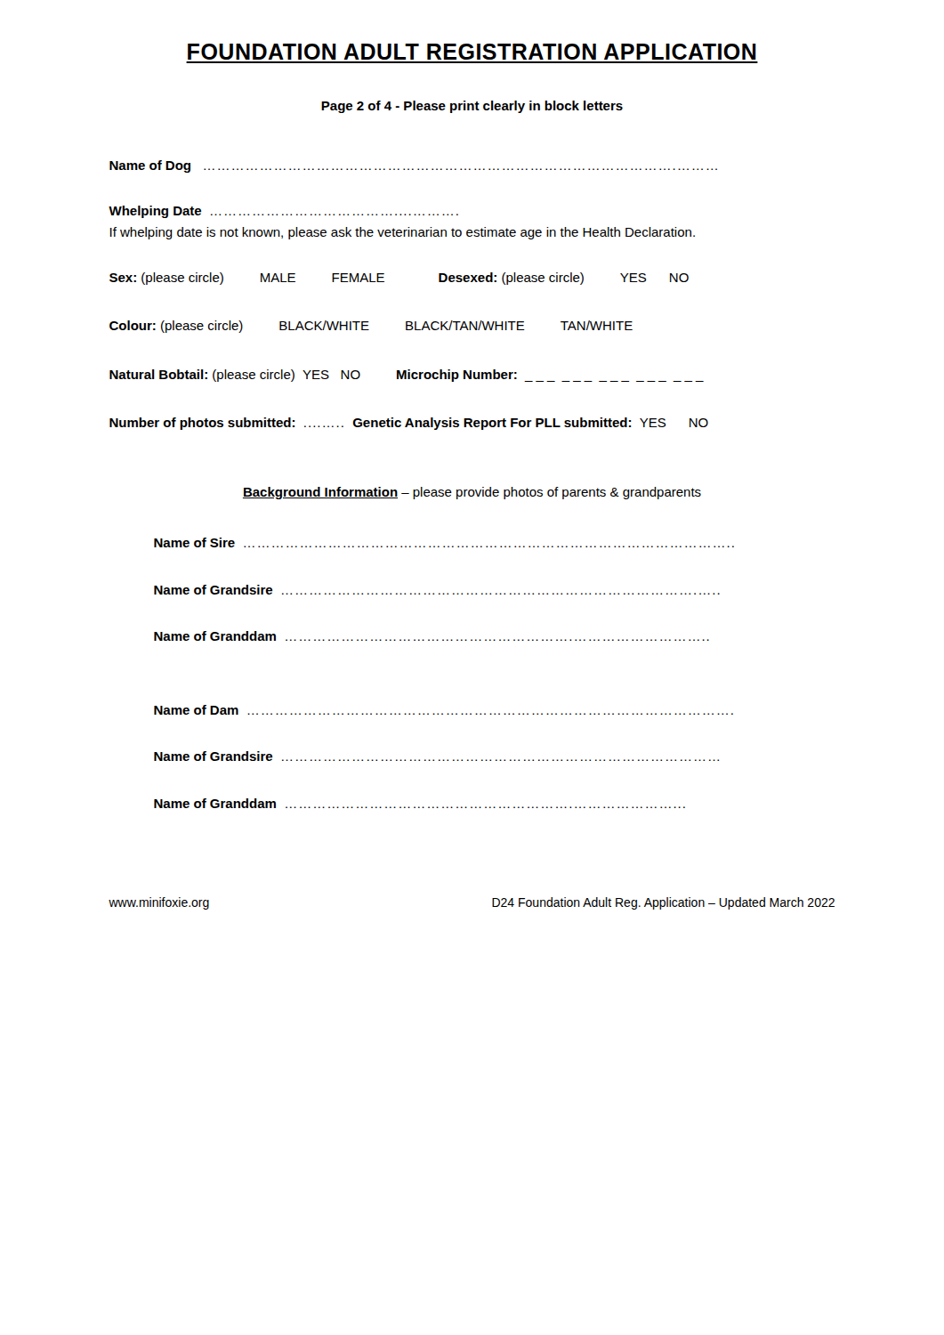FOUNDATION ADULT REGISTRATION APPLICATION
Page 2 of 4 - Please print clearly in block letters
Name of Dog ……………………………………………………………………………………….………
Whelping Date …………………………………....……….
If whelping date is not known, please ask the veterinarian to estimate age in the Health Declaration.
Sex: (please circle) MALE FEMALE Desexed: (please circle) YES NO
Colour: (please circle) BLACK/WHITE BLACK/TAN/WHITE TAN/WHITE
Natural Bobtail: (please circle) YES NO Microchip Number: _ _ _ _ _ _ _ _ _ _ _ _ _ _ _
Number of photos submitted: ....….. Genetic Analysis Report For PLL submitted: YES NO
Background Information – please provide photos of parents & grandparents
Name of Sire …………………………………………………………………………………………..
Name of Grandsire …………………………………………………………………………….…..
Name of Granddam …………………………………………………….………………………..
Name of Dam ………………………………………………………………………………………….
Name of Grandsire …………………………………………………………………………………
Name of Granddam …………………………………………………….…………………...
www.minifoxie.org D24 Foundation Adult Reg. Application – Updated March 2022